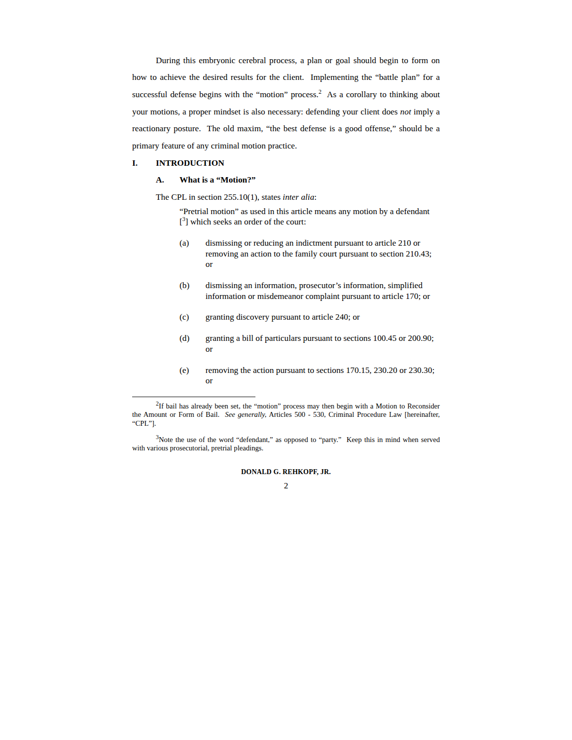During this embryonic cerebral process, a plan or goal should begin to form on how to achieve the desired results for the client. Implementing the “battle plan” for a successful defense begins with the “motion” process.2 As a corollary to thinking about your motions, a proper mindset is also necessary: defending your client does not imply a reactionary posture. The old maxim, “the best defense is a good offense,” should be a primary feature of any criminal motion practice.
I. INTRODUCTION
A. What is a “Motion?”
The CPL in section 255.10(1), states inter alia:
“Pretrial motion” as used in this article means any motion by a defendant [3] which seeks an order of the court:
(a) dismissing or reducing an indictment pursuant to article 210 or removing an action to the family court pursuant to section 210.43; or
(b) dismissing an information, prosecutor’s information, simplified information or misdemeanor complaint pursuant to article 170; or
(c) granting discovery pursuant to article 240; or
(d) granting a bill of particulars pursuant to sections 100.45 or 200.90; or
(e) removing the action pursuant to sections 170.15, 230.20 or 230.30; or
2If bail has already been set, the “motion” process may then begin with a Motion to Reconsider the Amount or Form of Bail. See generally, Articles 500 - 530, Criminal Procedure Law [hereinafter, “CPL”].
3Note the use of the word “defendant,” as opposed to “party.” Keep this in mind when served with various prosecutorial, pretrial pleadings.
DONALD G. REHKOPF, JR.
2